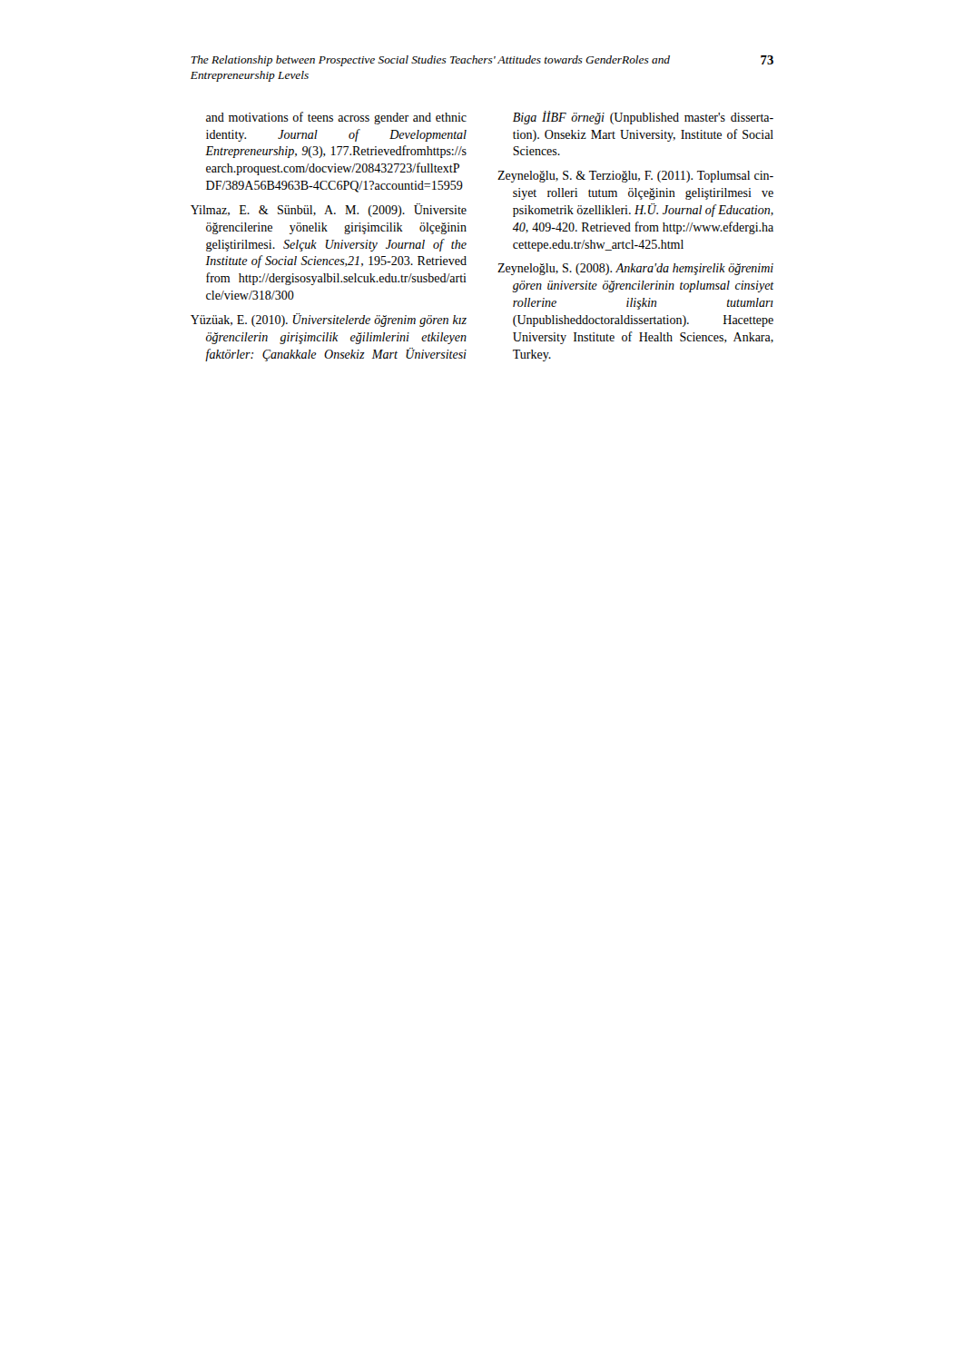The Relationship between Prospective Social Studies Teachers' Attitudes towards GenderRoles and Entrepreneurship Levels
73
and motivations of teens across gender and ethnic identity. Journal of Developmental Entrepreneurship, 9(3), 177.Retrievedfromhttps://search.proquest.com/docview/208432723/fulltextPDF/389A56B4963B-4CC6PQ/1?accountid=15959
Yilmaz, E. & Sünbül, A. M. (2009). Üniversite öğrencilerine yönelik girişimcilik ölçeğinin geliştirilmesi. Selçuk University Journal of the Institute of Social Sciences,21, 195-203. Retrieved from http://dergisosyalbil.selcuk.edu.tr/susbed/article/view/318/300
Yüzüak, E. (2010). Üniversitelerde öğrenim gören kız öğrencilerin girişimcilik eğilimlerini etkileyen faktörler: Çanakkale Onsekiz Mart Üniversitesi Biga İİBF örneği (Unpublished master's dissertation). Onsekiz Mart University, Institute of Social Sciences.
Zeyneloğlu, S. & Terzioğlu, F. (2011). Toplumsal cinsiyet rolleri tutum ölçeğinin geliştirilmesi ve psikometrik özellikleri. H.Ü. Journal of Education, 40, 409-420. Retrieved from http://www.efdergi.hacettepe.edu.tr/shw_artcl-425.html
Zeyneloğlu, S. (2008). Ankara'da hemşirelik öğrenimi gören üniversite öğrencilerinin toplumsal cinsiyet rollerine ilişkin tutumları (Unpublisheddoctoraldissertation). Hacettepe University Institute of Health Sciences, Ankara, Turkey.